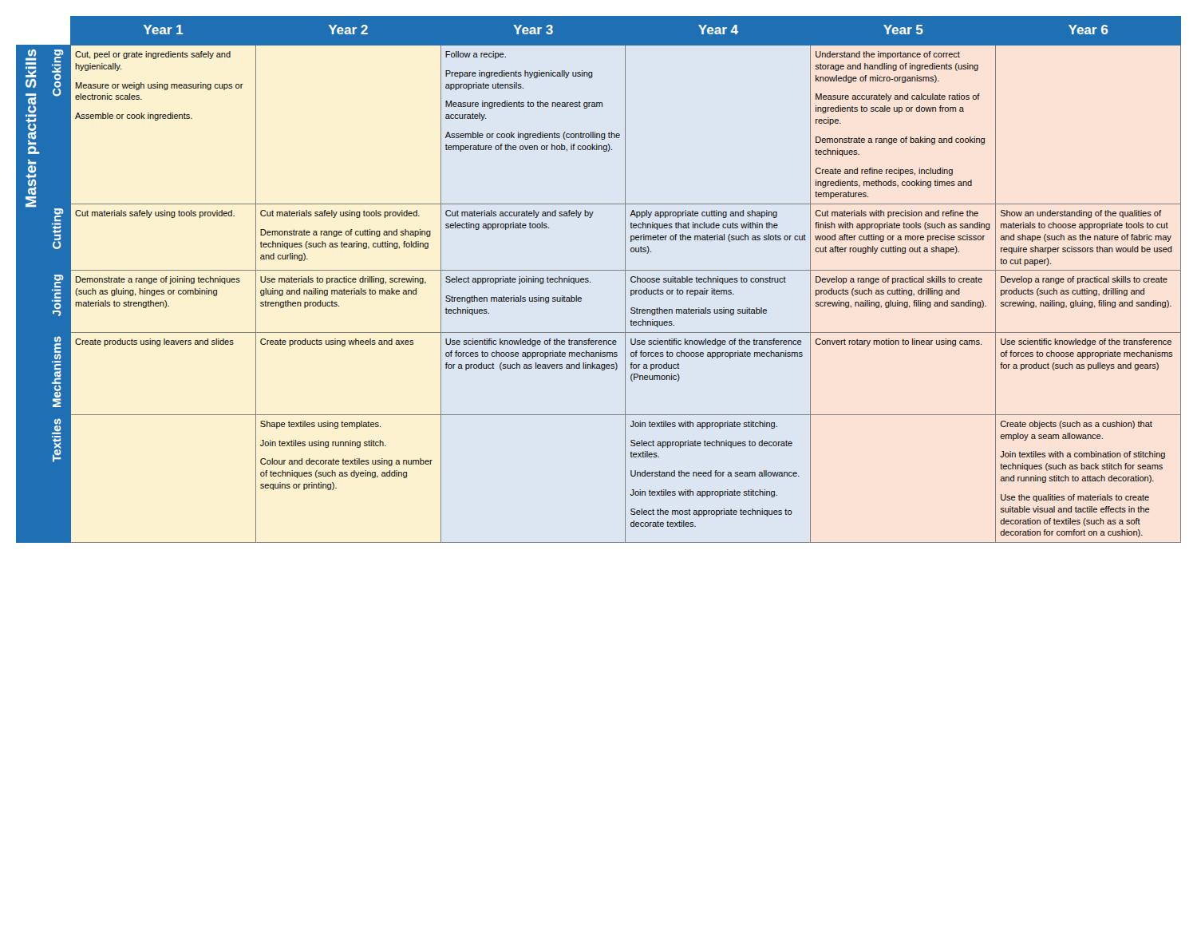| | | Year 1 | Year 2 | Year 3 | Year 4 | Year 5 | Year 6 |
| --- | --- | --- | --- | --- | --- | --- | --- |
| Master practical Skills | Cooking | Cut, peel or grate ingredients safely and hygienically. Measure or weigh using measuring cups or electronic scales. Assemble or cook ingredients. | | Follow a recipe. Prepare ingredients hygienically using appropriate utensils. Measure ingredients to the nearest gram accurately. Assemble or cook ingredients (controlling the temperature of the oven or hob, if cooking). | | Understand the importance of correct storage and handling of ingredients (using knowledge of micro-organisms). Measure accurately and calculate ratios of ingredients to scale up or down from a recipe. Demonstrate a range of baking and cooking techniques. Create and refine recipes, including ingredients, methods, cooking times and temperatures. | |
| Cutting | Cut materials safely using tools provided. | Cut materials safely using tools provided. Demonstrate a range of cutting and shaping techniques (such as tearing, cutting, folding and curling). | Cut materials accurately and safely by selecting appropriate tools. | Apply appropriate cutting and shaping techniques that include cuts within the perimeter of the material (such as slots or cut outs). | Cut materials with precision and refine the finish with appropriate tools (such as sanding wood after cutting or a more precise scissor cut after roughly cutting out a shape). | Show an understanding of the qualities of materials to choose appropriate tools to cut and shape (such as the nature of fabric may require sharper scissors than would be used to cut paper). |
| Joining | Demonstrate a range of joining techniques (such as gluing, hinges or combining materials to strengthen). | Use materials to practice drilling, screwing, gluing and nailing materials to make and strengthen products. | Select appropriate joining techniques. Strengthen materials using suitable techniques. | Choose suitable techniques to construct products or to repair items. Strengthen materials using suitable techniques. | Develop a range of practical skills to create products (such as cutting, drilling and screwing, nailing, gluing, filing and sanding). | Develop a range of practical skills to create products (such as cutting, drilling and screwing, nailing, gluing, filing and sanding). |
| Mechanisms | Create products using leavers and slides | Create products using wheels and axes | Use scientific knowledge of the transference of forces to choose appropriate mechanisms for a product (such as leavers and linkages) | Use scientific knowledge of the transference of forces to choose appropriate mechanisms for a product (Pneumonic) | Convert rotary motion to linear using cams. | Use scientific knowledge of the transference of forces to choose appropriate mechanisms for a product (such as pulleys and gears) |
| Textiles | | Shape textiles using templates. Join textiles using running stitch. Colour and decorate textiles using a number of techniques (such as dyeing, adding sequins or printing). | | Join textiles with appropriate stitching. Select appropriate techniques to decorate textiles. Understand the need for a seam allowance. Join textiles with appropriate stitching. Select the most appropriate techniques to decorate textiles. | | Create objects (such as a cushion) that employ a seam allowance. Join textiles with a combination of stitching techniques (such as back stitch for seams and running stitch to attach decoration). Use the qualities of materials to create suitable visual and tactile effects in the decoration of textiles (such as a soft decoration for comfort on a cushion). |